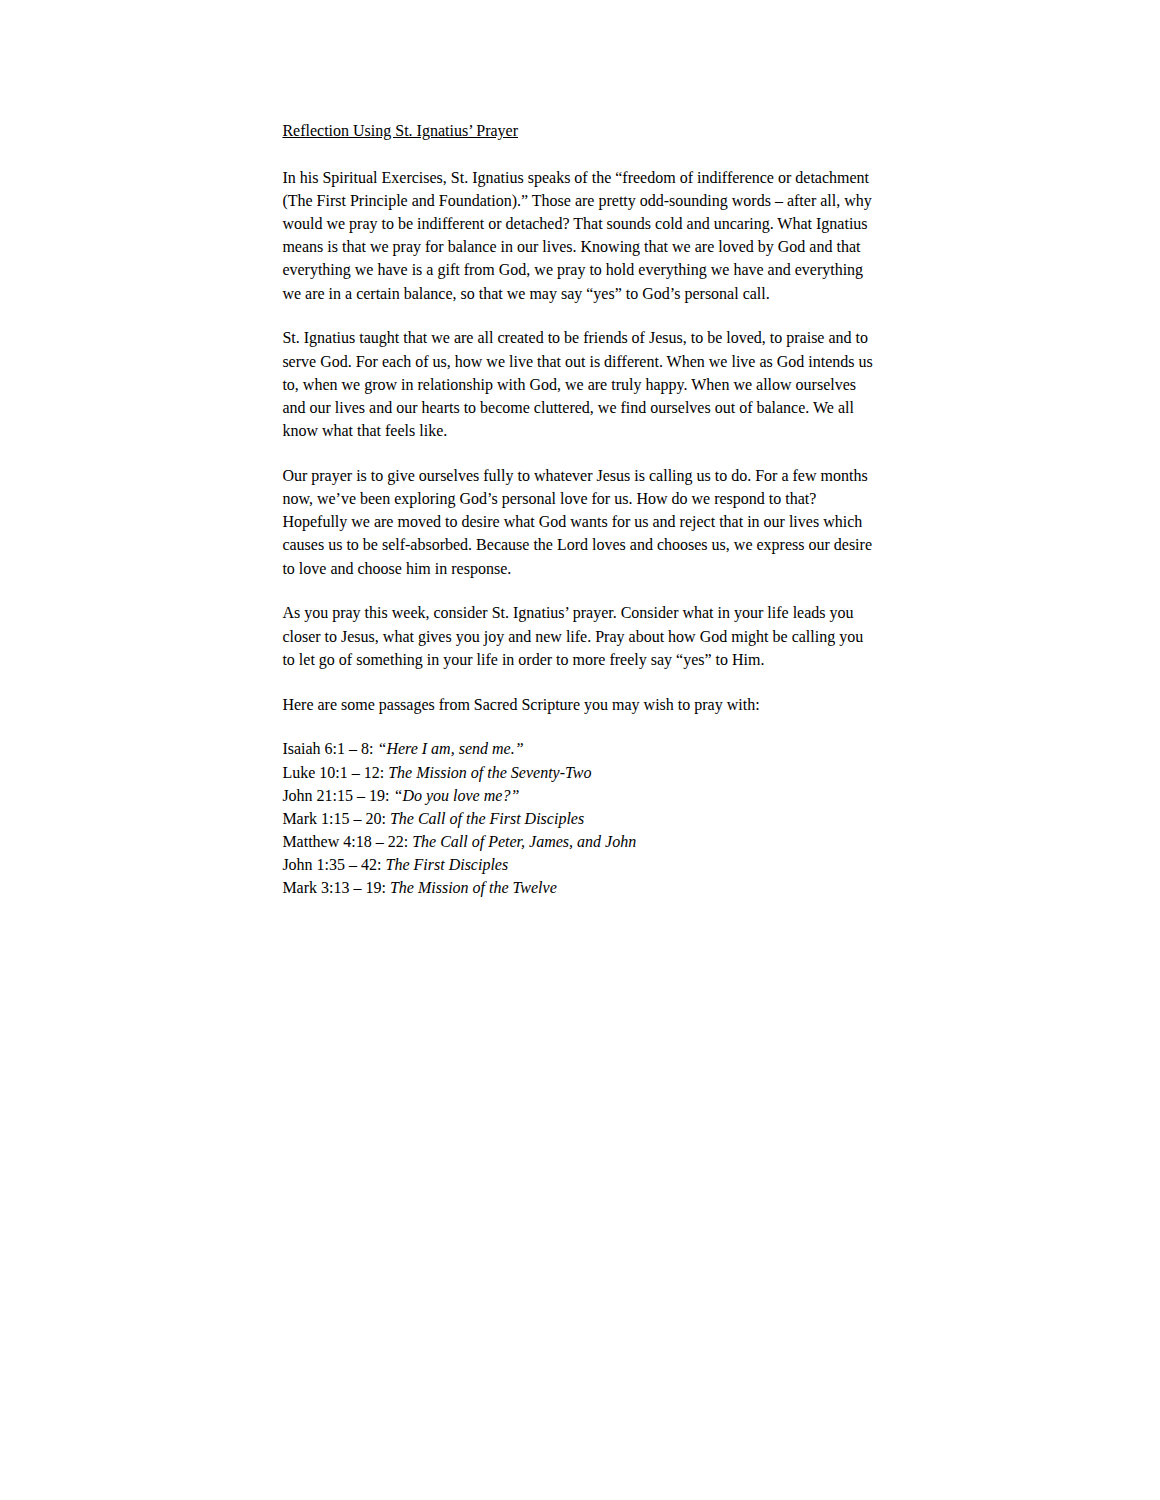Reflection Using St. Ignatius’ Prayer
In his Spiritual Exercises, St. Ignatius speaks of the “freedom of indifference or detachment (The First Principle and Foundation).” Those are pretty odd-sounding words – after all, why would we pray to be indifferent or detached? That sounds cold and uncaring. What Ignatius means is that we pray for balance in our lives. Knowing that we are loved by God and that everything we have is a gift from God, we pray to hold everything we have and everything we are in a certain balance, so that we may say “yes” to God’s personal call.
St. Ignatius taught that we are all created to be friends of Jesus, to be loved, to praise and to serve God. For each of us, how we live that out is different. When we live as God intends us to, when we grow in relationship with God, we are truly happy. When we allow ourselves and our lives and our hearts to become cluttered, we find ourselves out of balance. We all know what that feels like.
Our prayer is to give ourselves fully to whatever Jesus is calling us to do. For a few months now, we’ve been exploring God’s personal love for us. How do we respond to that? Hopefully we are moved to desire what God wants for us and reject that in our lives which causes us to be self-absorbed. Because the Lord loves and chooses us, we express our desire to love and choose him in response.
As you pray this week, consider St. Ignatius’ prayer. Consider what in your life leads you closer to Jesus, what gives you joy and new life. Pray about how God might be calling you to let go of something in your life in order to more freely say “yes” to Him.
Here are some passages from Sacred Scripture you may wish to pray with:
Isaiah 6:1 – 8: “Here I am, send me.”
Luke 10:1 – 12: The Mission of the Seventy-Two
John 21:15 – 19: “Do you love me?”
Mark 1:15 – 20: The Call of the First Disciples
Matthew 4:18 – 22: The Call of Peter, James, and John
John 1:35 – 42: The First Disciples
Mark 3:13 – 19: The Mission of the Twelve